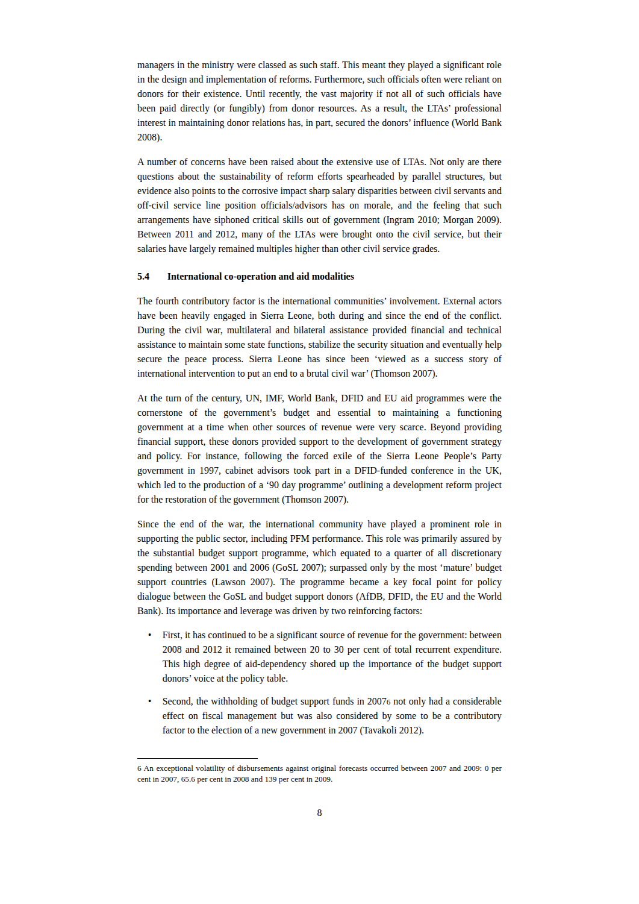managers in the ministry were classed as such staff. This meant they played a significant role in the design and implementation of reforms. Furthermore, such officials often were reliant on donors for their existence. Until recently, the vast majority if not all of such officials have been paid directly (or fungibly) from donor resources. As a result, the LTAs’ professional interest in maintaining donor relations has, in part, secured the donors’ influence (World Bank 2008).
A number of concerns have been raised about the extensive use of LTAs. Not only are there questions about the sustainability of reform efforts spearheaded by parallel structures, but evidence also points to the corrosive impact sharp salary disparities between civil servants and off-civil service line position officials/advisors has on morale, and the feeling that such arrangements have siphoned critical skills out of government (Ingram 2010; Morgan 2009). Between 2011 and 2012, many of the LTAs were brought onto the civil service, but their salaries have largely remained multiples higher than other civil service grades.
5.4 International co-operation and aid modalities
The fourth contributory factor is the international communities’ involvement. External actors have been heavily engaged in Sierra Leone, both during and since the end of the conflict. During the civil war, multilateral and bilateral assistance provided financial and technical assistance to maintain some state functions, stabilize the security situation and eventually help secure the peace process. Sierra Leone has since been ‘viewed as a success story of international intervention to put an end to a brutal civil war’ (Thomson 2007).
At the turn of the century, UN, IMF, World Bank, DFID and EU aid programmes were the cornerstone of the government’s budget and essential to maintaining a functioning government at a time when other sources of revenue were very scarce. Beyond providing financial support, these donors provided support to the development of government strategy and policy. For instance, following the forced exile of the Sierra Leone People’s Party government in 1997, cabinet advisors took part in a DFID-funded conference in the UK, which led to the production of a ‘90 day programme’ outlining a development reform project for the restoration of the government (Thomson 2007).
Since the end of the war, the international community have played a prominent role in supporting the public sector, including PFM performance. This role was primarily assured by the substantial budget support programme, which equated to a quarter of all discretionary spending between 2001 and 2006 (GoSL 2007); surpassed only by the most ‘mature’ budget support countries (Lawson 2007). The programme became a key focal point for policy dialogue between the GoSL and budget support donors (AfDB, DFID, the EU and the World Bank). Its importance and leverage was driven by two reinforcing factors:
First, it has continued to be a significant source of revenue for the government: between 2008 and 2012 it remained between 20 to 30 per cent of total recurrent expenditure. This high degree of aid-dependency shored up the importance of the budget support donors’ voice at the policy table.
Second, the withholding of budget support funds in 20076 not only had a considerable effect on fiscal management but was also considered by some to be a contributory factor to the election of a new government in 2007 (Tavakoli 2012).
6 An exceptional volatility of disbursements against original forecasts occurred between 2007 and 2009: 0 per cent in 2007, 65.6 per cent in 2008 and 139 per cent in 2009.
8